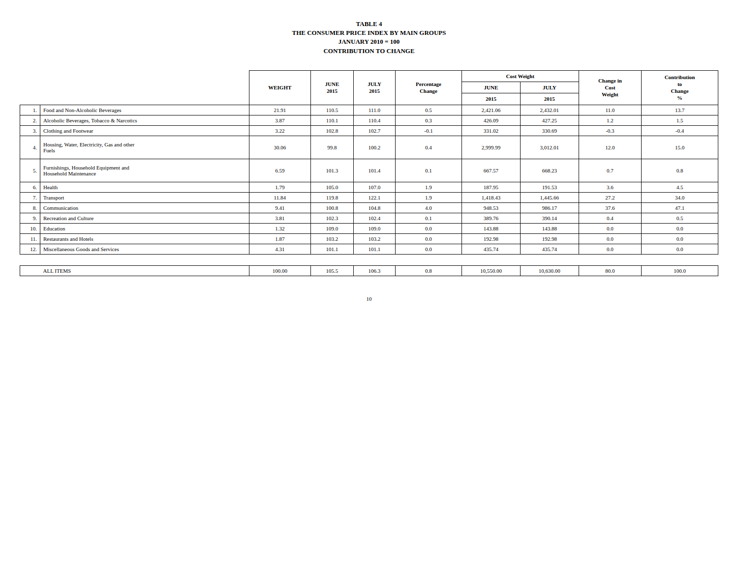TABLE 4
THE CONSUMER PRICE INDEX BY MAIN GROUPS
JANUARY 2010 = 100
CONTRIBUTION TO CHANGE
| | WEIGHT | JUNE 2015 | JULY 2015 | Percentage Change | Cost Weight | Change in Cost Weight | Contribution to Change % |
| --- | --- | --- | --- | --- | --- | --- | --- |
| JUNE | JULY |
| 2015 | 2015 |
| 1. | Food and Non-Alcoholic Beverages | 21.91 | 110.5 | 111.0 | 0.5 | 2,421.06 | 2,432.01 | 11.0 | 13.7 |
| 2. | Alcoholic Beverages, Tobacco & Narcotics | 3.87 | 110.1 | 110.4 | 0.3 | 426.09 | 427.25 | 1.2 | 1.5 |
| 3. | Clothing and Footwear | 3.22 | 102.8 | 102.7 | -0.1 | 331.02 | 330.69 | -0.3 | -0.4 |
| 4. | Housing, Water, Electricity, Gas and other Fuels | 30.06 | 99.8 | 100.2 | 0.4 | 2,999.99 | 3,012.01 | 12.0 | 15.0 |
| 5. | Furnishings, Household Equipment and Household Maintenance | 6.59 | 101.3 | 101.4 | 0.1 | 667.57 | 668.23 | 0.7 | 0.8 |
| 6. | Health | 1.79 | 105.0 | 107.0 | 1.9 | 187.95 | 191.53 | 3.6 | 4.5 |
| 7. | Transport | 11.84 | 119.8 | 122.1 | 1.9 | 1,418.43 | 1,445.66 | 27.2 | 34.0 |
| 8. | Communication | 9.41 | 100.8 | 104.8 | 4.0 | 948.53 | 986.17 | 37.6 | 47.1 |
| 9. | Recreation and Culture | 3.81 | 102.3 | 102.4 | 0.1 | 389.76 | 390.14 | 0.4 | 0.5 |
| 10. | Education | 1.32 | 109.0 | 109.0 | 0.0 | 143.88 | 143.88 | 0.0 | 0.0 |
| 11. | Restaurants and Hotels | 1.87 | 103.2 | 103.2 | 0.0 | 192.98 | 192.98 | 0.0 | 0.0 |
| 12. | Miscellaneous Goods and Services | 4.31 | 101.1 | 101.1 | 0.0 | 435.74 | 435.74 | 0.0 | 0.0 |
| | ALL ITEMS | 100.00 | 105.5 | 106.3 | 0.8 | 10,550.00 | 10,630.00 | 80.0 | 100.0 |
10